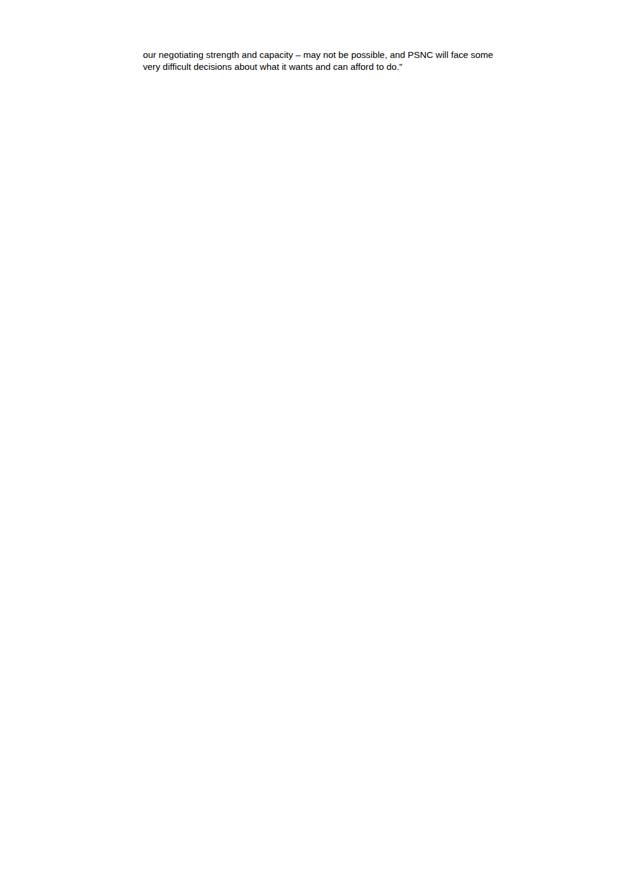our negotiating strength and capacity – may not be possible, and PSNC will face some very difficult decisions about what it wants and can afford to do.”